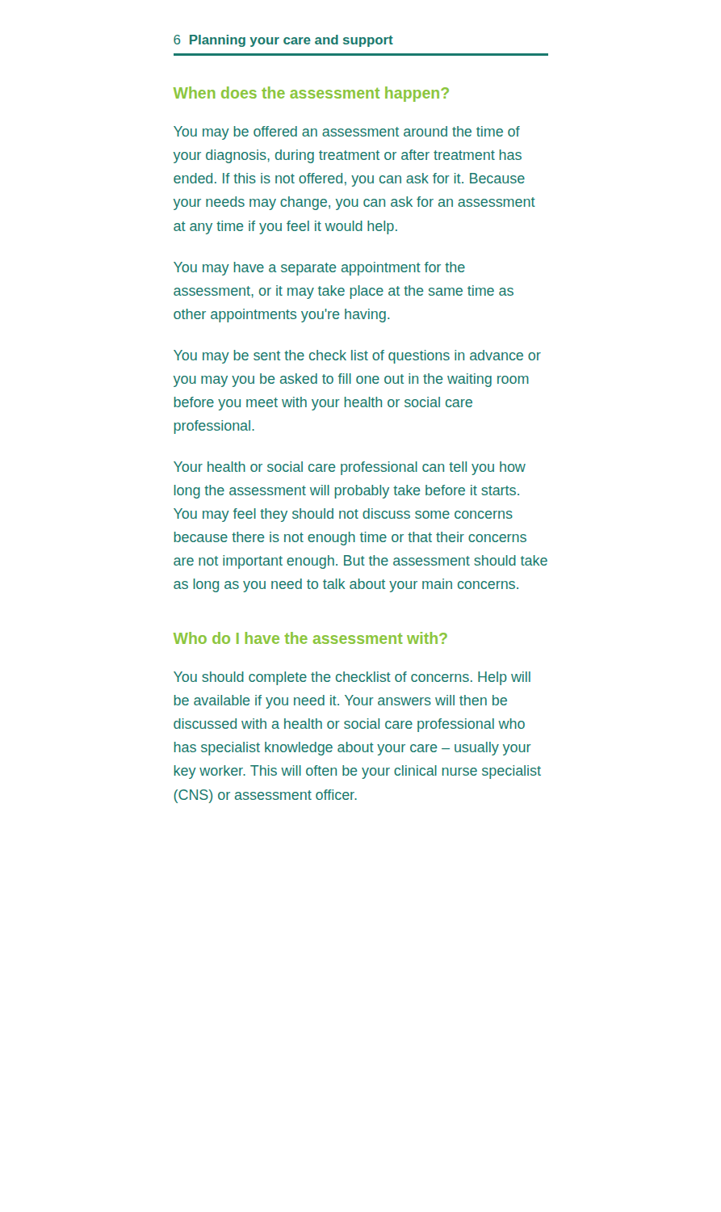6 Planning your care and support
When does the assessment happen?
You may be offered an assessment around the time of your diagnosis, during treatment or after treatment has ended. If this is not offered, you can ask for it. Because your needs may change, you can ask for an assessment at any time if you feel it would help.
You may have a separate appointment for the assessment, or it may take place at the same time as other appointments you're having.
You may be sent the check list of questions in advance or you may you be asked to fill one out in the waiting room before you meet with your health or social care professional.
Your health or social care professional can tell you how long the assessment will probably take before it starts. You may feel they should not discuss some concerns because there is not enough time or that their concerns are not important enough. But the assessment should take as long as you need to talk about your main concerns.
Who do I have the assessment with?
You should complete the checklist of concerns. Help will be available if you need it. Your answers will then be discussed with a health or social care professional who has specialist knowledge about your care – usually your key worker. This will often be your clinical nurse specialist (CNS) or assessment officer.